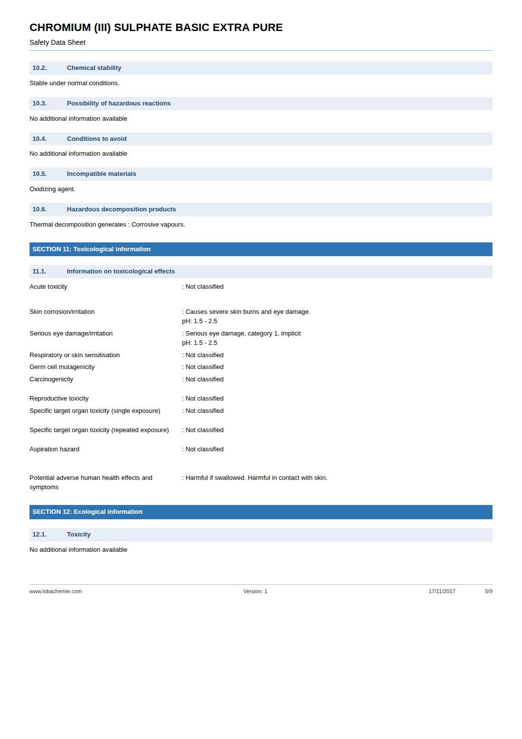CHROMIUM (III) SULPHATE BASIC EXTRA PURE
Safety Data Sheet
10.2. Chemical stability
Stable under normal conditions.
10.3. Possibility of hazardous reactions
No additional information available
10.4. Conditions to avoid
No additional information available
10.5. Incompatible materials
Oxidizing agent.
10.6. Hazardous decomposition products
Thermal decomposition generates : Corrosive vapours.
SECTION 11: Toxicological information
11.1. Information on toxicological effects
Acute toxicity
: Not classified
Skin corrosion/irritation
: Causes severe skin burns and eye damage. pH: 1.5 - 2.5
Serious eye damage/irritation
: Serious eye damage, category 1, implicit pH: 1.5 - 2.5
Respiratory or skin sensitisation
: Not classified
Germ cell mutagenicity
: Not classified
Carcinogenicity
: Not classified
Reproductive toxicity
: Not classified
Specific target organ toxicity (single exposure)
: Not classified
Specific target organ toxicity (repeated exposure)
: Not classified
Aspiration hazard
: Not classified
Potential adverse human health effects and symptoms
: Harmful if swallowed. Harmful in contact with skin.
SECTION 12: Ecological information
12.1. Toxicity
No additional information available
www.lobachemie.com
Version: 1
17/11/2017
5/9